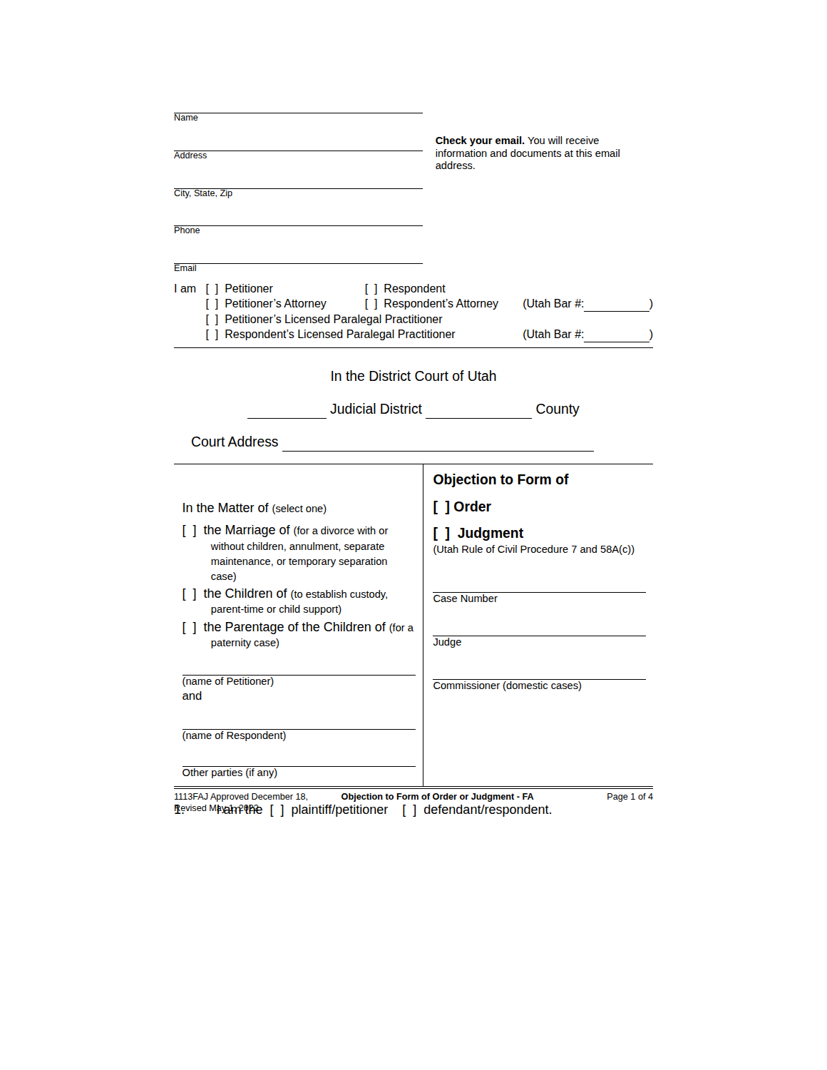| Name Address City, State, Zip Phone Email | Check your email. You will receive information and documents at this email address. |
| I am | [ ] Petitioner | [ ] Respondent | |
| | [ ] Petitioner’s Attorney | [ ] Respondent’s Attorney | (Utah Bar #: ) |
| | [ ] Petitioner’s Licensed Paralegal Practitioner | |
| | [ ] Respondent’s Licensed Paralegal Practitioner | (Utah Bar #: ) |
In the District Court of Utah
Judicial District County
Court Address
| In the Matter of (select one) [ ] the Marriage of (for a divorce with or without children, annulment, separate maintenance, or temporary separation case) [ ] the Children of (to establish custody, parent-time or child support) [ ] the Parentage of the Children of (for a paternity case) (name of Petitioner) and (name of Respondent) Other parties (if any) | Objection to Form of [ ] Order [ ] Judgment (Utah Rule of Civil Procedure 7 and 58A(c)) Case Number Judge Commissioner (domestic cases) |
1. I am the [ ] plaintiff/petitioner [ ] defendant/respondent.
| 1113FAJ Approved December 18, Revised May 1, 2022 | Objection to Form of Order or Judgment - FA | Page 1 of 4 |